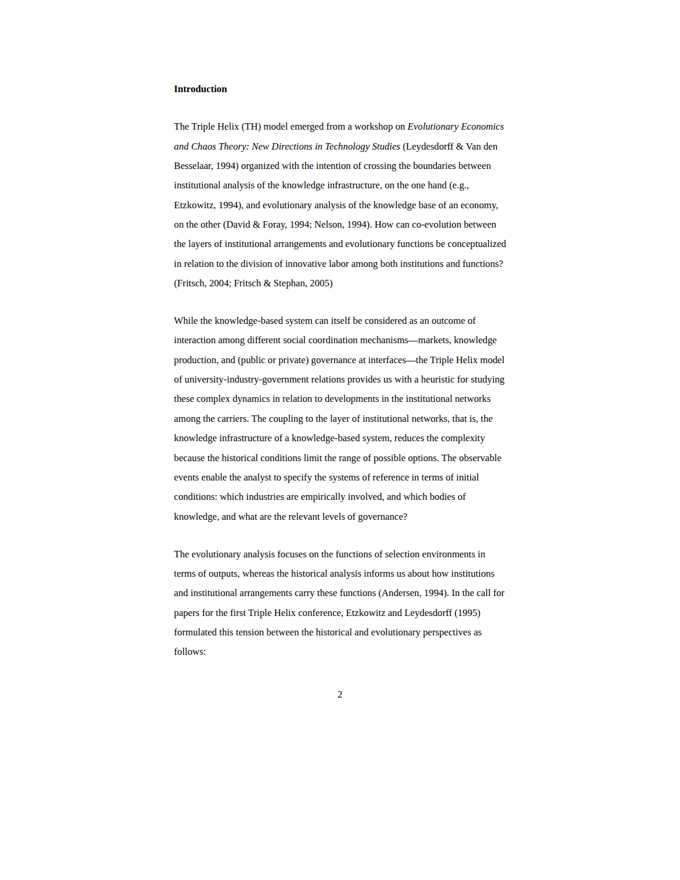Introduction
The Triple Helix (TH) model emerged from a workshop on Evolutionary Economics and Chaos Theory: New Directions in Technology Studies (Leydesdorff & Van den Besselaar, 1994) organized with the intention of crossing the boundaries between institutional analysis of the knowledge infrastructure, on the one hand (e.g., Etzkowitz, 1994), and evolutionary analysis of the knowledge base of an economy, on the other (David & Foray, 1994; Nelson, 1994). How can co-evolution between the layers of institutional arrangements and evolutionary functions be conceptualized in relation to the division of innovative labor among both institutions and functions? (Fritsch, 2004; Fritsch & Stephan, 2005)
While the knowledge-based system can itself be considered as an outcome of interaction among different social coordination mechanisms—markets, knowledge production, and (public or private) governance at interfaces—the Triple Helix model of university-industry-government relations provides us with a heuristic for studying these complex dynamics in relation to developments in the institutional networks among the carriers. The coupling to the layer of institutional networks, that is, the knowledge infrastructure of a knowledge-based system, reduces the complexity because the historical conditions limit the range of possible options. The observable events enable the analyst to specify the systems of reference in terms of initial conditions: which industries are empirically involved, and which bodies of knowledge, and what are the relevant levels of governance?
The evolutionary analysis focuses on the functions of selection environments in terms of outputs, whereas the historical analysis informs us about how institutions and institutional arrangements carry these functions (Andersen, 1994). In the call for papers for the first Triple Helix conference, Etzkowitz and Leydesdorff (1995) formulated this tension between the historical and evolutionary perspectives as follows:
2